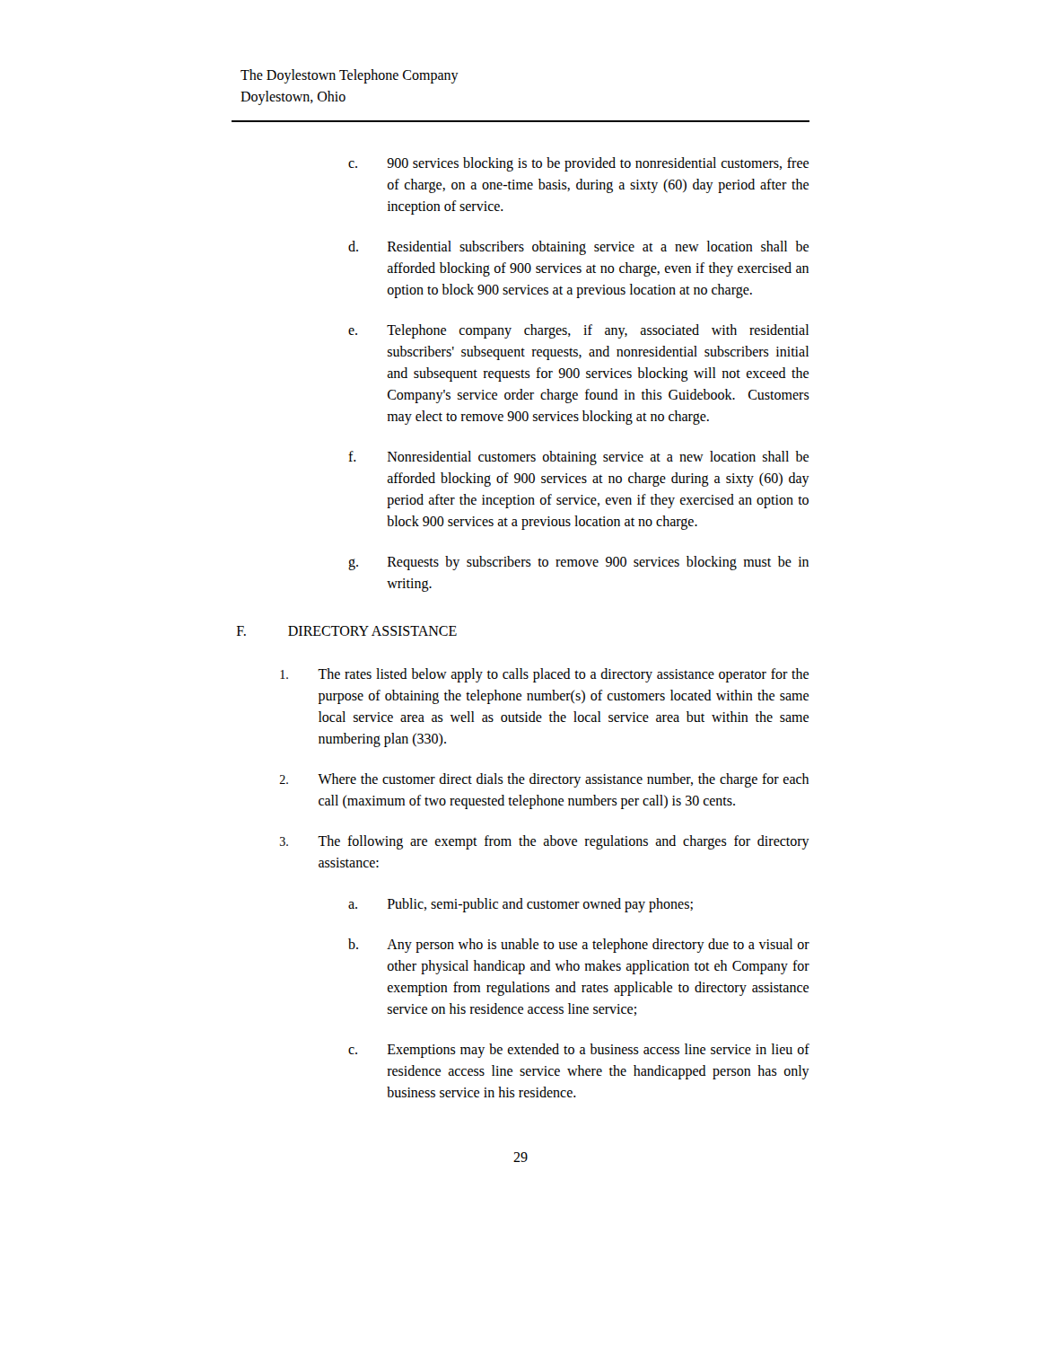The Doylestown Telephone Company Doylestown, Ohio
c.
900 services blocking is to be provided to nonresidential customers, free of charge, on a one-time basis, during a sixty (60) day period after the inception of service.
d.
Residential subscribers obtaining service at a new location shall be afforded blocking of 900 services at no charge, even if they exercised an option to block 900 services at a previous location at no charge.
e.
Telephone company charges, if any, associated with residential subscribers' subsequent requests, and nonresidential subscribers initial and subsequent requests for 900 services blocking will not exceed the Company's service order charge found in this Guidebook. Customers may elect to remove 900 services blocking at no charge.
f.
Nonresidential customers obtaining service at a new location shall be afforded blocking of 900 services at no charge during a sixty (60) day period after the inception of service, even if they exercised an option to block 900 services at a previous location at no charge.
g.
Requests by subscribers to remove 900 services blocking must be in writing.
F.
DIRECTORY ASSISTANCE
1.
The rates listed below apply to calls placed to a directory assistance operator for the purpose of obtaining the telephone number(s) of customers located within the same local service area as well as outside the local service area but within the same numbering plan (330).
2.
Where the customer direct dials the directory assistance number, the charge for each call (maximum of two requested telephone numbers per call) is 30 cents.
3.
The following are exempt from the above regulations and charges for directory assistance:
a.
Public, semi-public and customer owned pay phones;
b.
Any person who is unable to use a telephone directory due to a visual or other physical handicap and who makes application tot eh Company for exemption from regulations and rates applicable to directory assistance service on his residence access line service;
c.
Exemptions may be extended to a business access line service in lieu of residence access line service where the handicapped person has only business service in his residence.
29